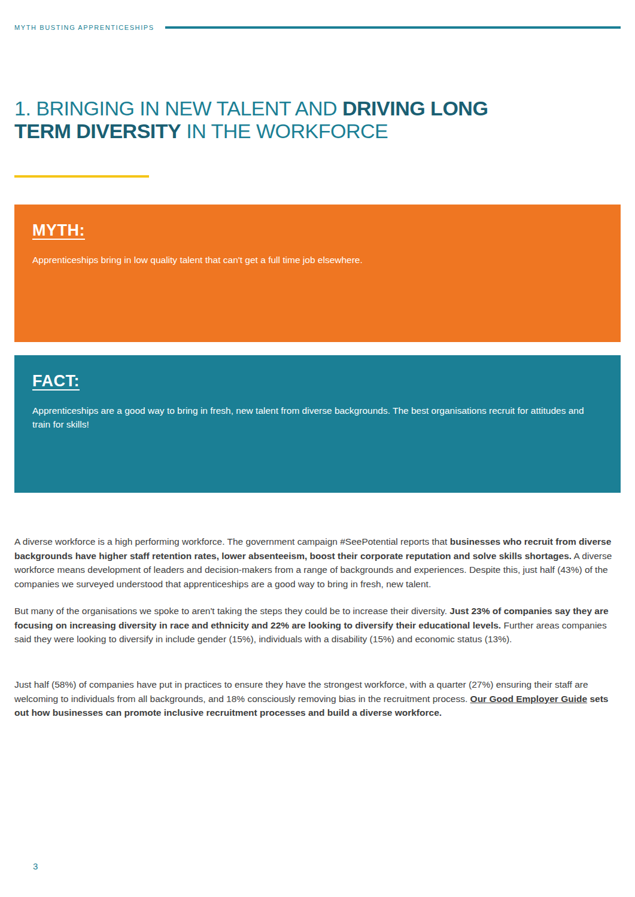Myth Busting Apprenticeships
1. BRINGING IN NEW TALENT AND DRIVING LONG TERM DIVERSITY IN THE WORKFORCE
MYTH:
Apprenticeships bring in low quality talent that can't get a full time job elsewhere.
FACT:
Apprenticeships are a good way to bring in fresh, new talent from diverse backgrounds. The best organisations recruit for attitudes and train for skills!
A diverse workforce is a high performing workforce. The government campaign #SeePotential reports that businesses who recruit from diverse backgrounds have higher staff retention rates, lower absenteeism, boost their corporate reputation and solve skills shortages. A diverse workforce means development of leaders and decision-makers from a range of backgrounds and experiences. Despite this, just half (43%) of the companies we surveyed understood that apprenticeships are a good way to bring in fresh, new talent.
But many of the organisations we spoke to aren't taking the steps they could be to increase their diversity. Just 23% of companies say they are focusing on increasing diversity in race and ethnicity and 22% are looking to diversify their educational levels. Further areas companies said they were looking to diversify in include gender (15%), individuals with a disability (15%) and economic status (13%).
Just half (58%) of companies have put in practices to ensure they have the strongest workforce, with a quarter (27%) ensuring their staff are welcoming to individuals from all backgrounds, and 18% consciously removing bias in the recruitment process. Our Good Employer Guide sets out how businesses can promote inclusive recruitment processes and build a diverse workforce.
3